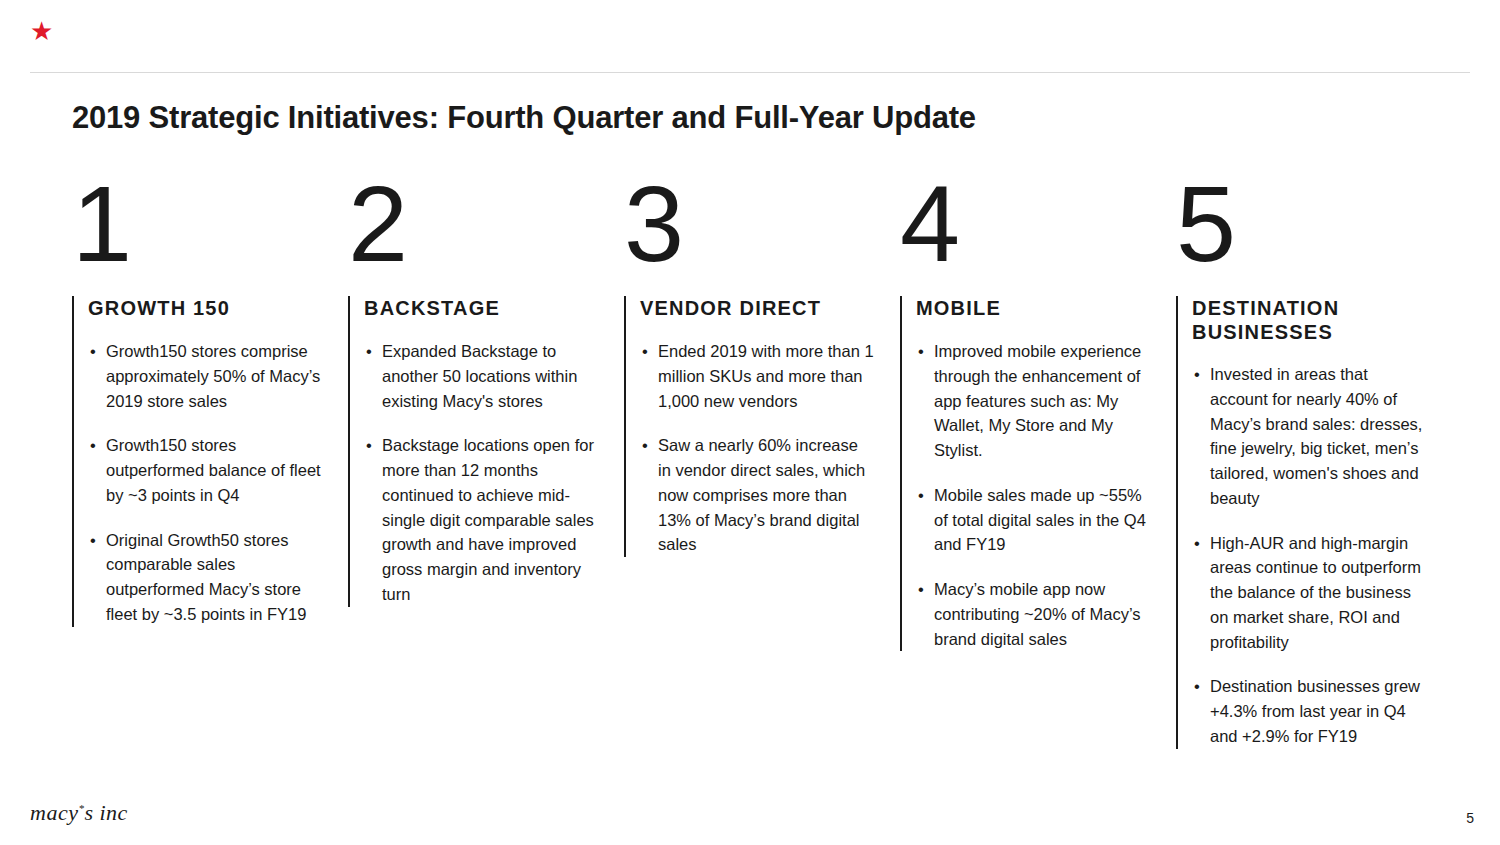★
2019 Strategic Initiatives: Fourth Quarter and Full-Year Update
1
Growth 150
Growth150 stores comprise approximately 50% of Macy’s 2019 store sales
Growth150 stores outperformed balance of fleet by ~3 points in Q4
Original Growth50 stores comparable sales outperformed Macy’s store fleet by ~3.5 points in FY19
2
Backstage
Expanded Backstage to another 50 locations within existing Macy's stores
Backstage locations open for more than 12 months continued to achieve mid-single digit comparable sales growth and have improved gross margin and inventory turn
3
Vendor Direct
Ended 2019 with more than 1 million SKUs and more than 1,000 new vendors
Saw a nearly 60% increase in vendor direct sales, which now comprises more than 13% of Macy’s brand digital sales
4
Mobile
Improved mobile experience through the enhancement of app features such as: My Wallet, My Store and My Stylist.
Mobile sales made up ~55% of total digital sales in the Q4 and FY19
Macy’s mobile app now contributing ~20% of Macy’s brand digital sales
5
Destination Businesses
Invested in areas that account for nearly 40% of Macy’s brand sales: dresses, fine jewelry, big ticket, men’s tailored, women's shoes and beauty
High-AUR and high-margin areas continue to outperform the balance of the business on market share, ROI and profitability
Destination businesses grew +4.3% from last year in Q4 and +2.9% for FY19
macy*s inc
5